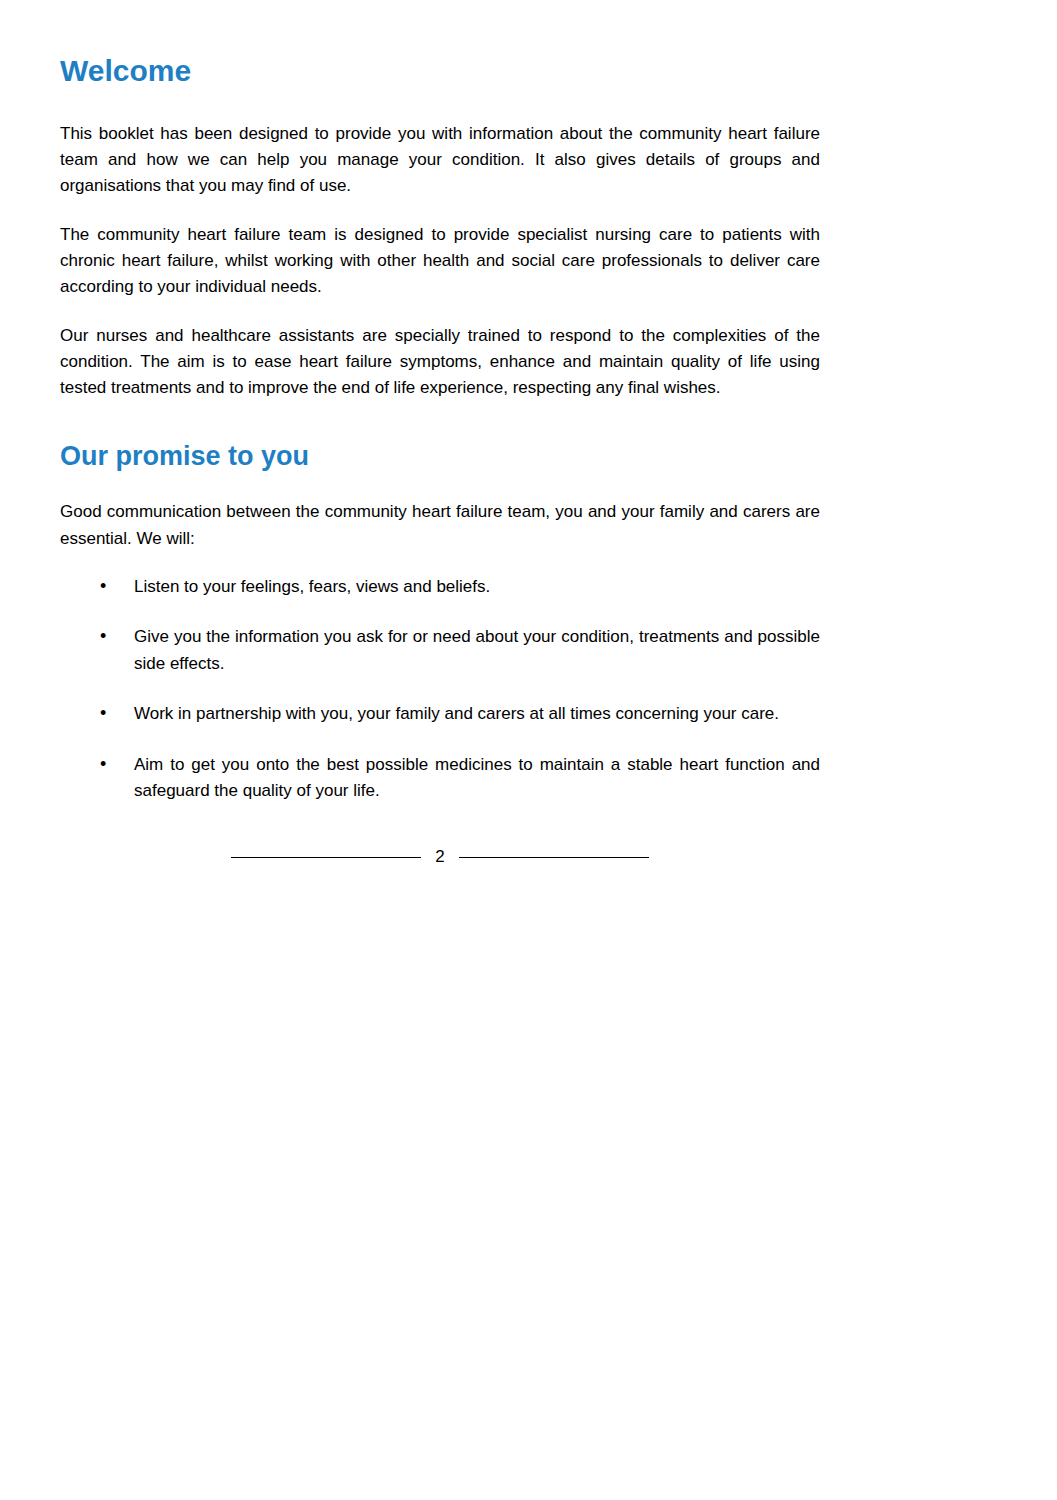Welcome
This booklet has been designed to provide you with information about the community heart failure team and how we can help you manage your condition. It also gives details of groups and organisations that you may find of use.
The community heart failure team is designed to provide specialist nursing care to patients with chronic heart failure, whilst working with other health and social care professionals to deliver care according to your individual needs.
Our nurses and healthcare assistants are specially trained to respond to the complexities of the condition. The aim is to ease heart failure symptoms, enhance and maintain quality of life using tested treatments and to improve the end of life experience, respecting any final wishes.
Our promise to you
Good communication between the community heart failure team, you and your family and carers are essential. We will:
Listen to your feelings, fears, views and beliefs.
Give you the information you ask for or need about your condition, treatments and possible side effects.
Work in partnership with you, your family and carers at all times concerning your care.
Aim to get you onto the best possible medicines to maintain a stable heart function and safeguard the quality of your life.
2